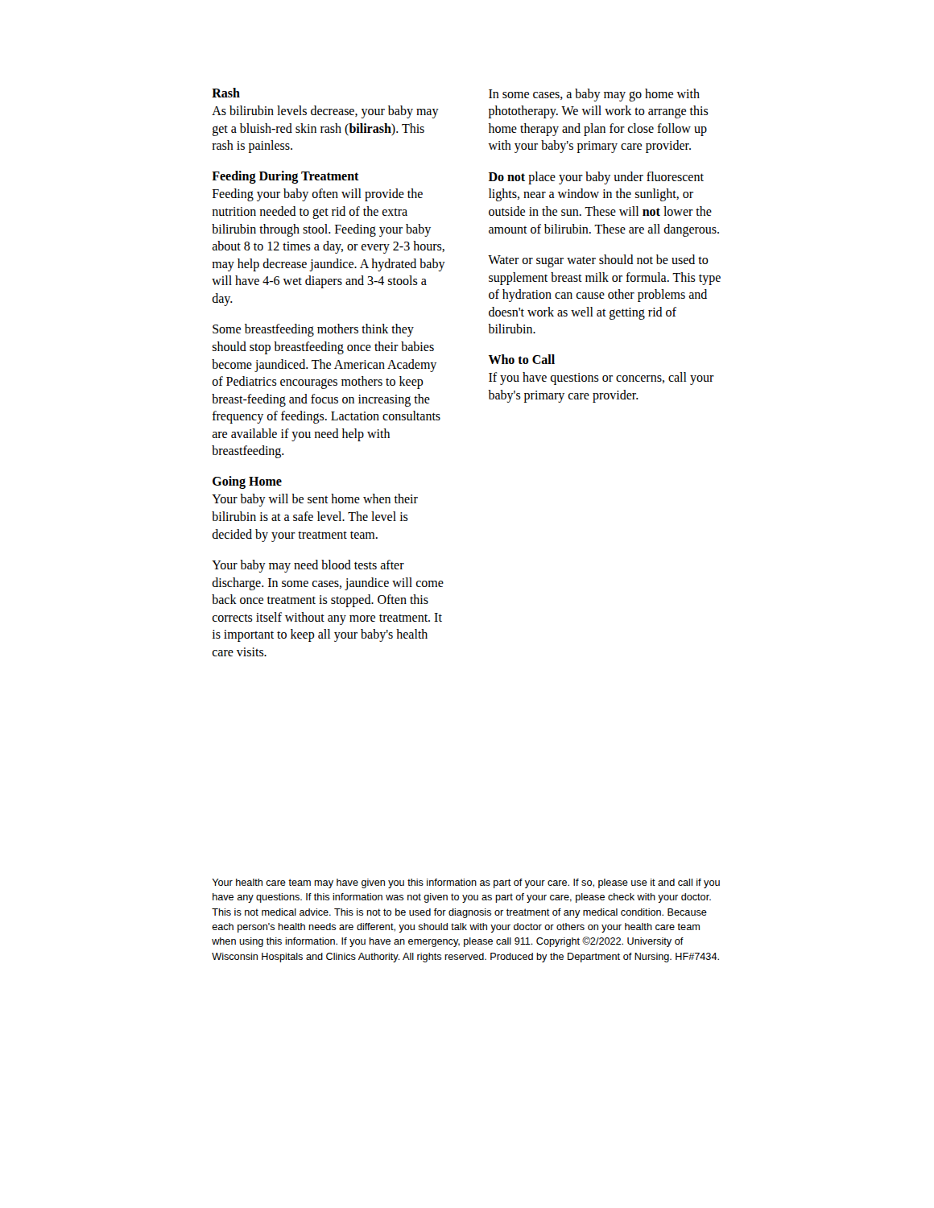Rash
As bilirubin levels decrease, your baby may get a bluish-red skin rash (bilirash). This rash is painless.
Feeding During Treatment
Feeding your baby often will provide the nutrition needed to get rid of the extra bilirubin through stool. Feeding your baby about 8 to 12 times a day, or every 2-3 hours, may help decrease jaundice. A hydrated baby will have 4-6 wet diapers and 3-4 stools a day.
Some breastfeeding mothers think they should stop breastfeeding once their babies become jaundiced. The American Academy of Pediatrics encourages mothers to keep breast-feeding and focus on increasing the frequency of feedings. Lactation consultants are available if you need help with breastfeeding.
Going Home
Your baby will be sent home when their bilirubin is at a safe level. The level is decided by your treatment team.
Your baby may need blood tests after discharge. In some cases, jaundice will come back once treatment is stopped. Often this corrects itself without any more treatment. It is important to keep all your baby's health care visits.
In some cases, a baby may go home with phototherapy. We will work to arrange this home therapy and plan for close follow up with your baby's primary care provider.
Do not place your baby under fluorescent lights, near a window in the sunlight, or outside in the sun. These will not lower the amount of bilirubin. These are all dangerous.
Water or sugar water should not be used to supplement breast milk or formula. This type of hydration can cause other problems and doesn't work as well at getting rid of bilirubin.
Who to Call
If you have questions or concerns, call your baby's primary care provider.
Your health care team may have given you this information as part of your care. If so, please use it and call if you have any questions. If this information was not given to you as part of your care, please check with your doctor. This is not medical advice. This is not to be used for diagnosis or treatment of any medical condition. Because each person's health needs are different, you should talk with your doctor or others on your health care team when using this information. If you have an emergency, please call 911. Copyright ©2/2022. University of Wisconsin Hospitals and Clinics Authority. All rights reserved. Produced by the Department of Nursing. HF#7434.